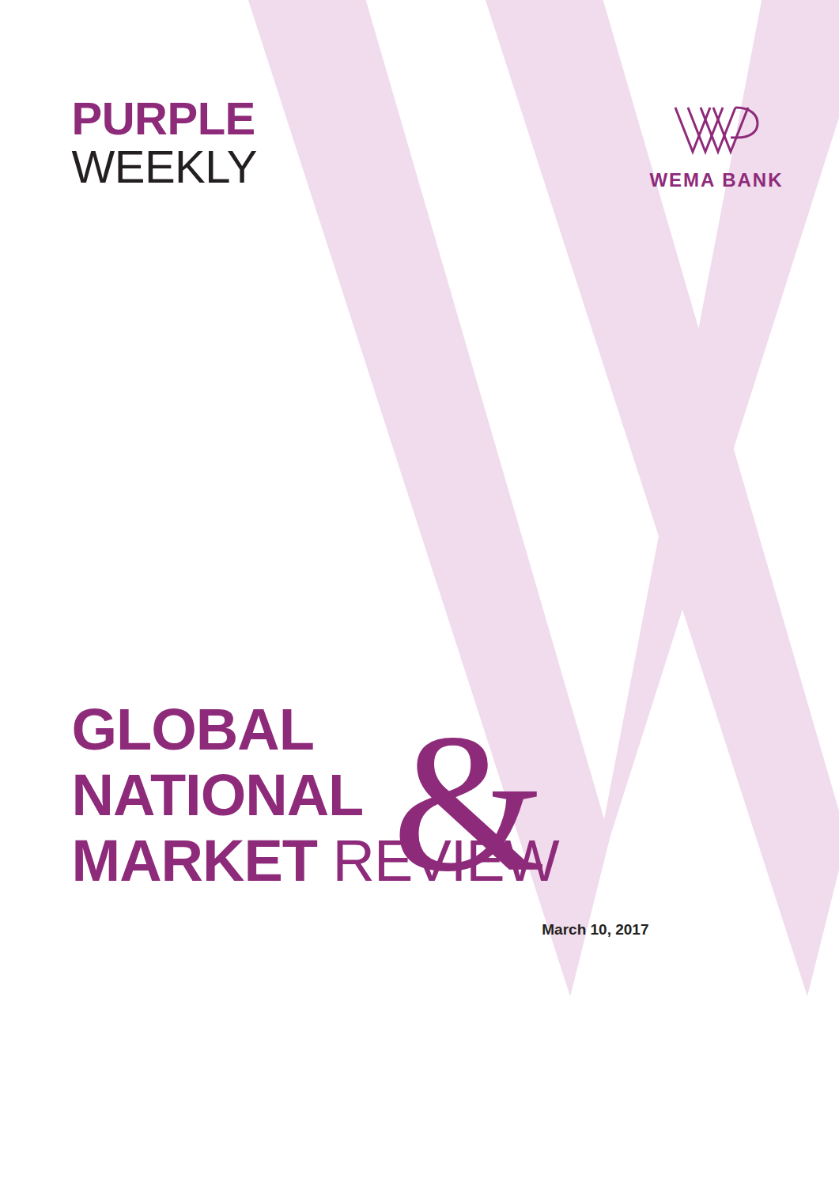PURPLE WEEKLY
WEMA BANK
GLOBAL
NATIONAL
MARKET REVIEW
&
March 10, 2017